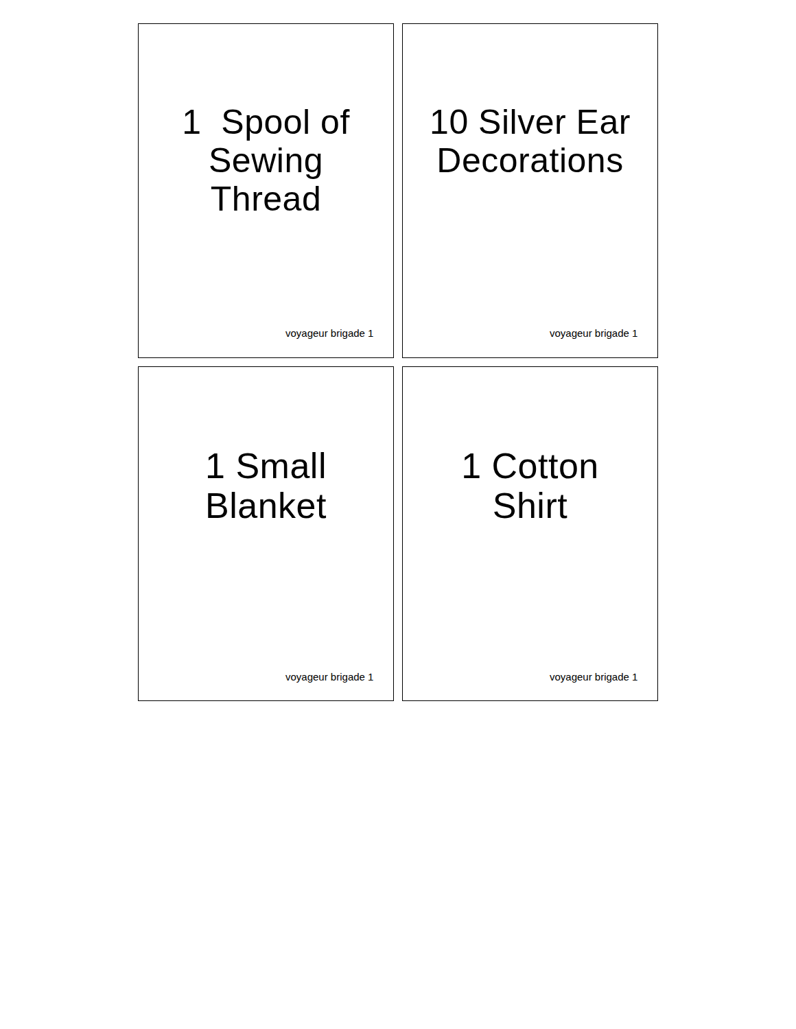Voyageur Brigade 1 Trade Goods Cards
1 Spool of Sewing Thread
voyageur brigade 1
10 Silver Ear Decorations
voyageur brigade 1
1 Small Blanket
voyageur brigade 1
1 Cotton Shirt
voyageur brigade 1